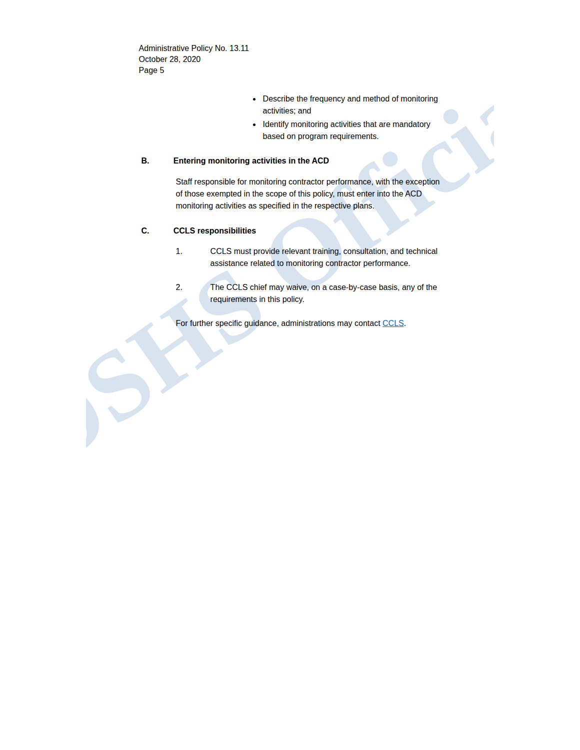DSHS Official
Administrative Policy No. 13.11
October 28, 2020
Page 5
Describe the frequency and method of monitoring activities; and
Identify monitoring activities that are mandatory based on program requirements.
B.
Entering monitoring activities in the ACD
Staff responsible for monitoring contractor performance, with the exception of those exempted in the scope of this policy, must enter into the ACD monitoring activities as specified in the respective plans.
C.
CCLS responsibilities
1.
CCLS must provide relevant training, consultation, and technical assistance related to monitoring contractor performance.
2.
The CCLS chief may waive, on a case-by-case basis, any of the requirements in this policy.
For further specific guidance, administrations may contact CCLS.